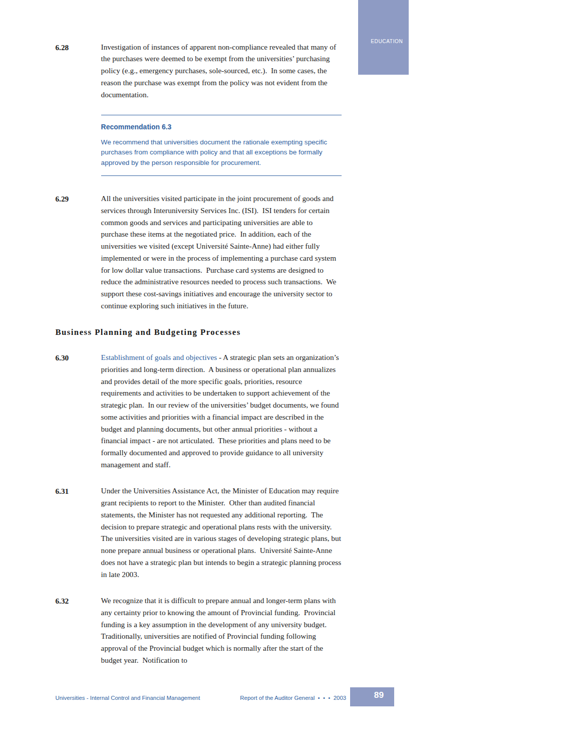EDUCATION
6.28
Investigation of instances of apparent non-compliance revealed that many of the purchases were deemed to be exempt from the universities’ purchasing policy (e.g., emergency purchases, sole-sourced, etc.). In some cases, the reason the purchase was exempt from the policy was not evident from the documentation.
Recommendation 6.3
We recommend that universities document the rationale exempting specific purchases from compliance with policy and that all exceptions be formally approved by the person responsible for procurement.
6.29
All the universities visited participate in the joint procurement of goods and services through Interuniversity Services Inc. (ISI). ISI tenders for certain common goods and services and participating universities are able to purchase these items at the negotiated price. In addition, each of the universities we visited (except Université Sainte-Anne) had either fully implemented or were in the process of implementing a purchase card system for low dollar value transactions. Purchase card systems are designed to reduce the administrative resources needed to process such transactions. We support these cost-savings initiatives and encourage the university sector to continue exploring such initiatives in the future.
Business Planning and Budgeting Processes
6.30
Establishment of goals and objectives - A strategic plan sets an organization’s priorities and long-term direction. A business or operational plan annualizes and provides detail of the more specific goals, priorities, resource requirements and activities to be undertaken to support achievement of the strategic plan. In our review of the universities’ budget documents, we found some activities and priorities with a financial impact are described in the budget and planning documents, but other annual priorities - without a financial impact - are not articulated. These priorities and plans need to be formally documented and approved to provide guidance to all university management and staff.
6.31
Under the Universities Assistance Act, the Minister of Education may require grant recipients to report to the Minister. Other than audited financial statements, the Minister has not requested any additional reporting. The decision to prepare strategic and operational plans rests with the university. The universities visited are in various stages of developing strategic plans, but none prepare annual business or operational plans. Université Sainte-Anne does not have a strategic plan but intends to begin a strategic planning process in late 2003.
6.32
We recognize that it is difficult to prepare annual and longer-term plans with any certainty prior to knowing the amount of Provincial funding. Provincial funding is a key assumption in the development of any university budget. Traditionally, universities are notified of Provincial funding following approval of the Provincial budget which is normally after the start of the budget year. Notification to
Universities - Internal Control and Financial Management
Report of the Auditor General • • • 2003
89